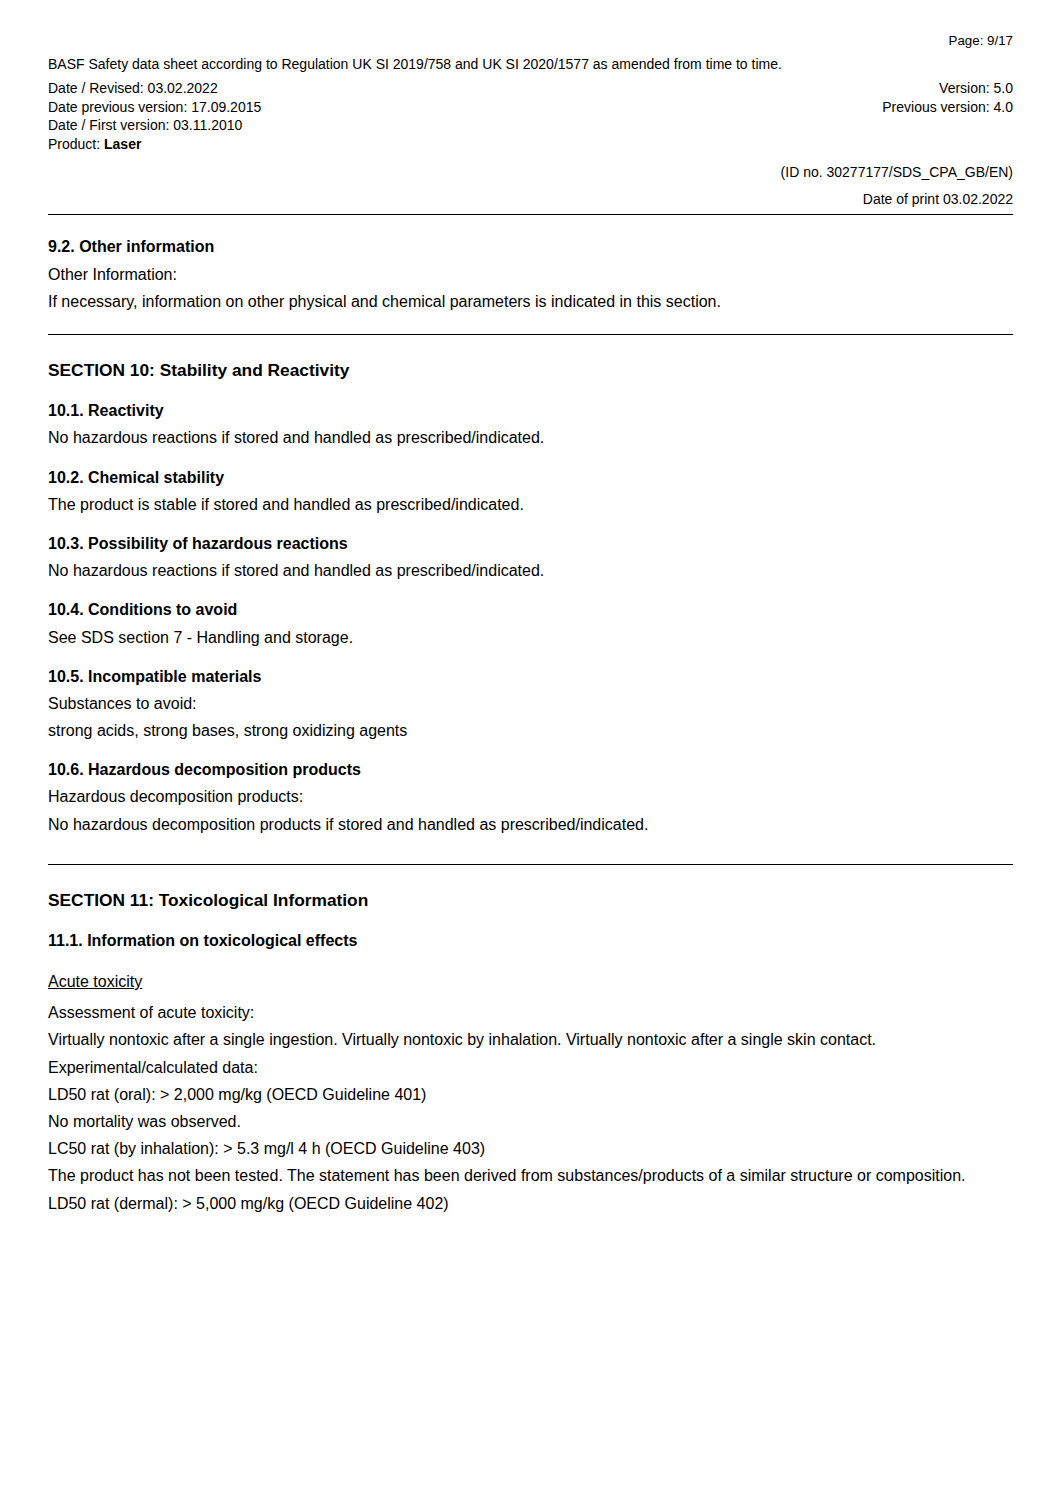Page: 9/17
BASF Safety data sheet according to Regulation UK SI 2019/758 and UK SI 2020/1577 as amended from time to time.
Date / Revised: 03.02.2022 Version: 5.0
Date previous version: 17.09.2015 Previous version: 4.0
Date / First version: 03.11.2010
Product: Laser
(ID no. 30277177/SDS_CPA_GB/EN)
Date of print 03.02.2022
9.2. Other information
Other Information:
If necessary, information on other physical and chemical parameters is indicated in this section.
SECTION 10: Stability and Reactivity
10.1. Reactivity
No hazardous reactions if stored and handled as prescribed/indicated.
10.2. Chemical stability
The product is stable if stored and handled as prescribed/indicated.
10.3. Possibility of hazardous reactions
No hazardous reactions if stored and handled as prescribed/indicated.
10.4. Conditions to avoid
See SDS section 7 - Handling and storage.
10.5. Incompatible materials
Substances to avoid:
strong acids, strong bases, strong oxidizing agents
10.6. Hazardous decomposition products
Hazardous decomposition products:
No hazardous decomposition products if stored and handled as prescribed/indicated.
SECTION 11: Toxicological Information
11.1. Information on toxicological effects
Acute toxicity
Assessment of acute toxicity:
Virtually nontoxic after a single ingestion. Virtually nontoxic by inhalation. Virtually nontoxic after a single skin contact.
Experimental/calculated data:
LD50 rat (oral): > 2,000 mg/kg (OECD Guideline 401)
No mortality was observed.
LC50 rat (by inhalation): > 5.3 mg/l 4 h (OECD Guideline 403)
The product has not been tested. The statement has been derived from substances/products of a similar structure or composition.
LD50 rat (dermal): > 5,000 mg/kg (OECD Guideline 402)